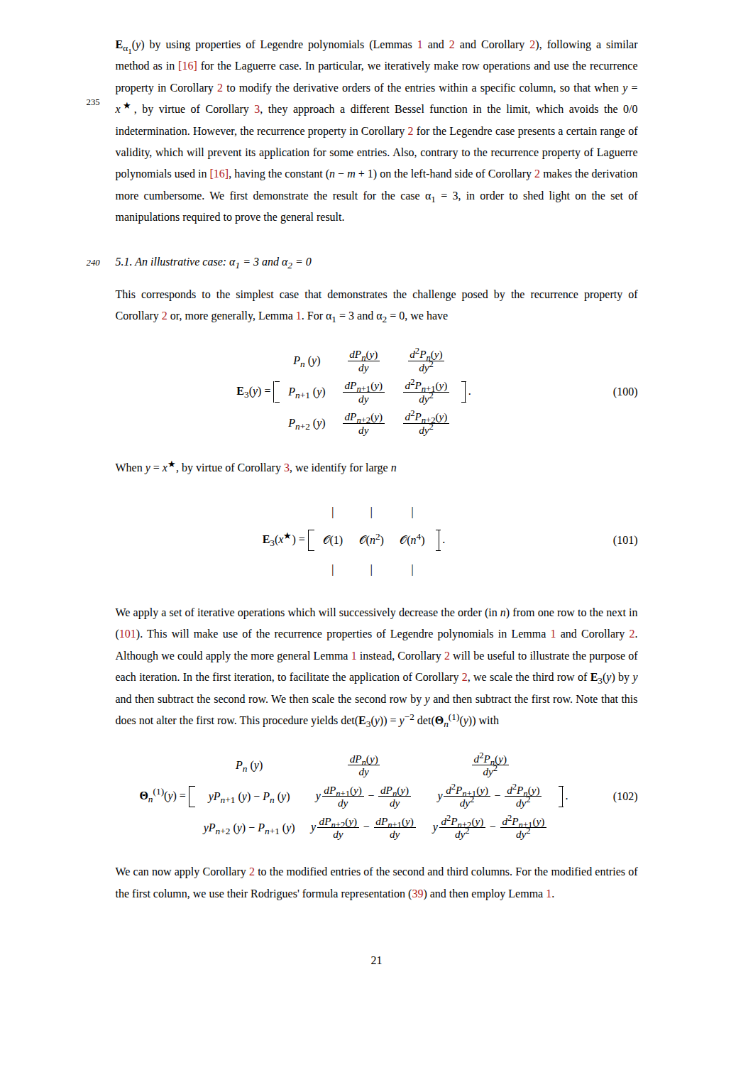Eα1(y) by using properties of Legendre polynomials (Lemmas 1 and 2 and Corollary 2), following a similar method as in [16] for the Laguerre case. In particular, we iteratively make row operations and use the recurrence property in Corollary 2 to modify the derivative orders of the entries within a specific column, so that when y = x★, by virtue of Corollary 3, they approach a different Bessel function in the limit, which avoids the 0/0 indetermination. However, the recurrence property in Corollary 2 for the Legendre case presents a certain range of validity, which will prevent its application for some entries. Also, contrary to the recurrence property of Laguerre polynomials used in [16], having the constant (n − m + 1) on the left-hand side of Corollary 2 makes the derivation more cumbersome. We first demonstrate the result for the case α1 = 3, in order to shed light on the set of manipulations required to prove the general result.
235
2405.1. An illustrative case: α1 = 3 and α2 = 0
This corresponds to the simplest case that demonstrates the challenge posed by the recurrence property of Corollary 2 or, more generally, Lemma 1. For α1 = 3 and α2 = 0, we have
E3(y) =
| P n ( y ) | dP n ( y ) dy | d 2 P n ( y ) dy 2 |
| P n +1 ( y ) | dP n +1 ( y ) dy | d 2 P n +1 ( y ) dy 2 |
| P n +2 ( y ) | dP n +2 ( y ) dy | d 2 P n +2 ( y ) dy 2 |
.
(100)
When y = x★, by virtue of Corollary 3, we identify for large n
E3(x★) =
| / | / | / |
| 𝒪(1) | 𝒪( n 2 ) | 𝒪( n 4 ) |
| / | / | / |
.
(101)
We apply a set of iterative operations which will successively decrease the order (in n) from one row to the next in (101). This will make use of the recurrence properties of Legendre polynomials in Lemma 1 and Corollary 2. Although we could apply the more general Lemma 1 instead, Corollary 2 will be useful to illustrate the purpose of each iteration. In the first iteration, to facilitate the application of Corollary 2, we scale the third row of E3(y) by y and then subtract the second row. We then scale the second row by y and then subtract the first row. Note that this does not alter the first row. This procedure yields det(E3(y)) = y−2 det(Θn(1)(y)) with
Θn(1)(y) =
| P n ( y ) | dP n ( y ) dy | d 2 P n ( y ) dy 2 |
| yP n +1 ( y ) − P n ( y ) | y dP n +1 ( y ) dy − dP n ( y ) dy | y d 2 P n +1 ( y ) dy 2 − d 2 P n ( y ) dy 2 |
| yP n +2 ( y ) − P n +1 ( y ) | y dP n +2 ( y ) dy − dP n +1 ( y ) dy | y d 2 P n +2 ( y ) dy 2 − d 2 P n +1 ( y ) dy 2 |
.
(102)
We can now apply Corollary 2 to the modified entries of the second and third columns. For the modified entries of the first column, we use their Rodrigues' formula representation (39) and then employ Lemma 1.
21